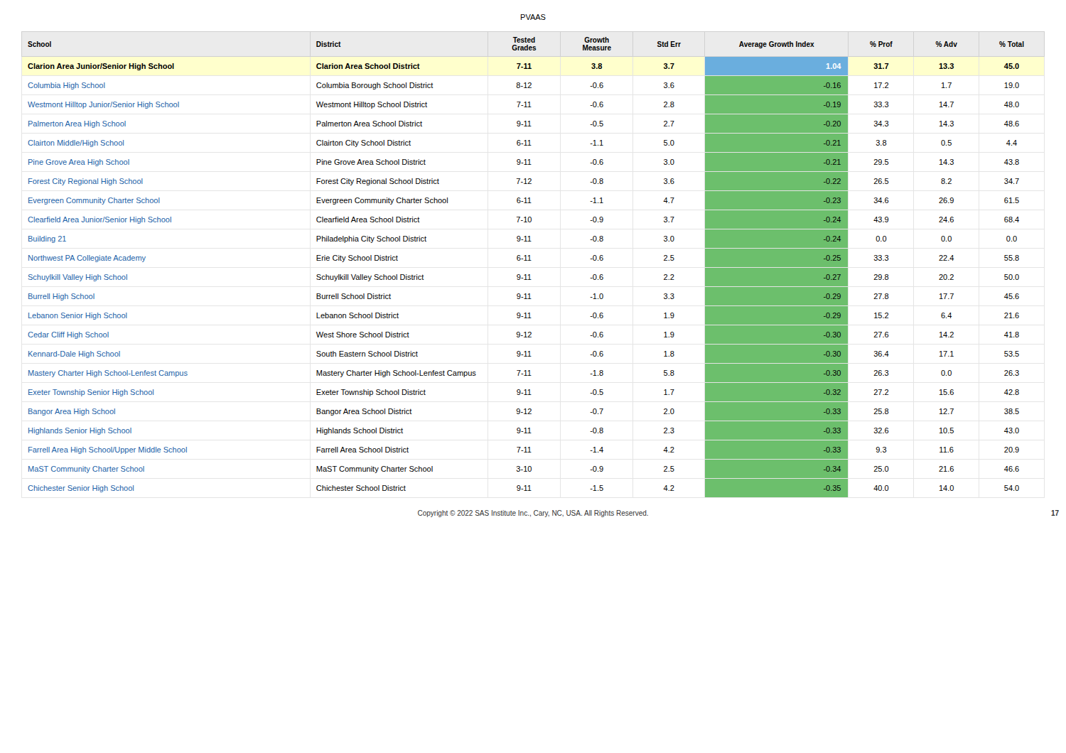PVAAS
| School | District | Tested Grades | Growth Measure | Std Err | Average Growth Index | % Prof | % Adv | % Total |
| --- | --- | --- | --- | --- | --- | --- | --- | --- |
| Clarion Area Junior/Senior High School | Clarion Area School District | 7-11 | 3.8 | 3.7 | 1.04 | 31.7 | 13.3 | 45.0 |
| Columbia High School | Columbia Borough School District | 8-12 | -0.6 | 3.6 | -0.16 | 17.2 | 1.7 | 19.0 |
| Westmont Hilltop Junior/Senior High School | Westmont Hilltop School District | 7-11 | -0.6 | 2.8 | -0.19 | 33.3 | 14.7 | 48.0 |
| Palmerton Area High School | Palmerton Area School District | 9-11 | -0.5 | 2.7 | -0.20 | 34.3 | 14.3 | 48.6 |
| Clairton Middle/High School | Clairton City School District | 6-11 | -1.1 | 5.0 | -0.21 | 3.8 | 0.5 | 4.4 |
| Pine Grove Area High School | Pine Grove Area School District | 9-11 | -0.6 | 3.0 | -0.21 | 29.5 | 14.3 | 43.8 |
| Forest City Regional High School | Forest City Regional School District | 7-12 | -0.8 | 3.6 | -0.22 | 26.5 | 8.2 | 34.7 |
| Evergreen Community Charter School | Evergreen Community Charter School | 6-11 | -1.1 | 4.7 | -0.23 | 34.6 | 26.9 | 61.5 |
| Clearfield Area Junior/Senior High School | Clearfield Area School District | 7-10 | -0.9 | 3.7 | -0.24 | 43.9 | 24.6 | 68.4 |
| Building 21 | Philadelphia City School District | 9-11 | -0.8 | 3.0 | -0.24 | 0.0 | 0.0 | 0.0 |
| Northwest PA Collegiate Academy | Erie City School District | 6-11 | -0.6 | 2.5 | -0.25 | 33.3 | 22.4 | 55.8 |
| Schuylkill Valley High School | Schuylkill Valley School District | 9-11 | -0.6 | 2.2 | -0.27 | 29.8 | 20.2 | 50.0 |
| Burrell High School | Burrell School District | 9-11 | -1.0 | 3.3 | -0.29 | 27.8 | 17.7 | 45.6 |
| Lebanon Senior High School | Lebanon School District | 9-11 | -0.6 | 1.9 | -0.29 | 15.2 | 6.4 | 21.6 |
| Cedar Cliff High School | West Shore School District | 9-12 | -0.6 | 1.9 | -0.30 | 27.6 | 14.2 | 41.8 |
| Kennard-Dale High School | South Eastern School District | 9-11 | -0.6 | 1.8 | -0.30 | 36.4 | 17.1 | 53.5 |
| Mastery Charter High School-Lenfest Campus | Mastery Charter High School-Lenfest Campus | 7-11 | -1.8 | 5.8 | -0.30 | 26.3 | 0.0 | 26.3 |
| Exeter Township Senior High School | Exeter Township School District | 9-11 | -0.5 | 1.7 | -0.32 | 27.2 | 15.6 | 42.8 |
| Bangor Area High School | Bangor Area School District | 9-12 | -0.7 | 2.0 | -0.33 | 25.8 | 12.7 | 38.5 |
| Highlands Senior High School | Highlands School District | 9-11 | -0.8 | 2.3 | -0.33 | 32.6 | 10.5 | 43.0 |
| Farrell Area High School/Upper Middle School | Farrell Area School District | 7-11 | -1.4 | 4.2 | -0.33 | 9.3 | 11.6 | 20.9 |
| MaST Community Charter School | MaST Community Charter School | 3-10 | -0.9 | 2.5 | -0.34 | 25.0 | 21.6 | 46.6 |
| Chichester Senior High School | Chichester School District | 9-11 | -1.5 | 4.2 | -0.35 | 40.0 | 14.0 | 54.0 |
Copyright © 2022 SAS Institute Inc., Cary, NC, USA. All Rights Reserved. 17